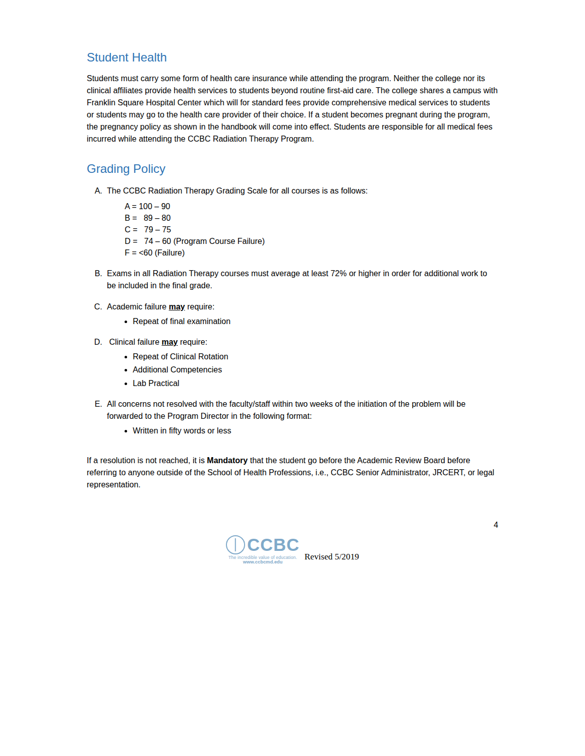Student Health
Students must carry some form of health care insurance while attending the program. Neither the college nor its clinical affiliates provide health services to students beyond routine first-aid care. The college shares a campus with Franklin Square Hospital Center which will for standard fees provide comprehensive medical services to students or students may go to the health care provider of their choice. If a student becomes pregnant during the program, the pregnancy policy as shown in the handbook will come into effect. Students are responsible for all medical fees incurred while attending the CCBC Radiation Therapy Program.
Grading Policy
The CCBC Radiation Therapy Grading Scale for all courses is as follows:
A = 100 – 90
B = 89 – 80
C = 79 – 75
D = 74 – 60 (Program Course Failure)
F = <60 (Failure)
Exams in all Radiation Therapy courses must average at least 72% or higher in order for additional work to be included in the final grade.
Academic failure may require:
Repeat of final examination
Clinical failure may require:
Repeat of Clinical Rotation
Additional Competencies
Lab Practical
All concerns not resolved with the faculty/staff within two weeks of the initiation of the problem will be forwarded to the Program Director in the following format:
Written in fifty words or less
If a resolution is not reached, it is Mandatory that the student go before the Academic Review Board before referring to anyone outside of the School of Health Professions, i.e., CCBC Senior Administrator, JRCERT, or legal representation.
4
CCBC
The incredible value of education.
www.ccbcmd.edu
Revised 5/2019